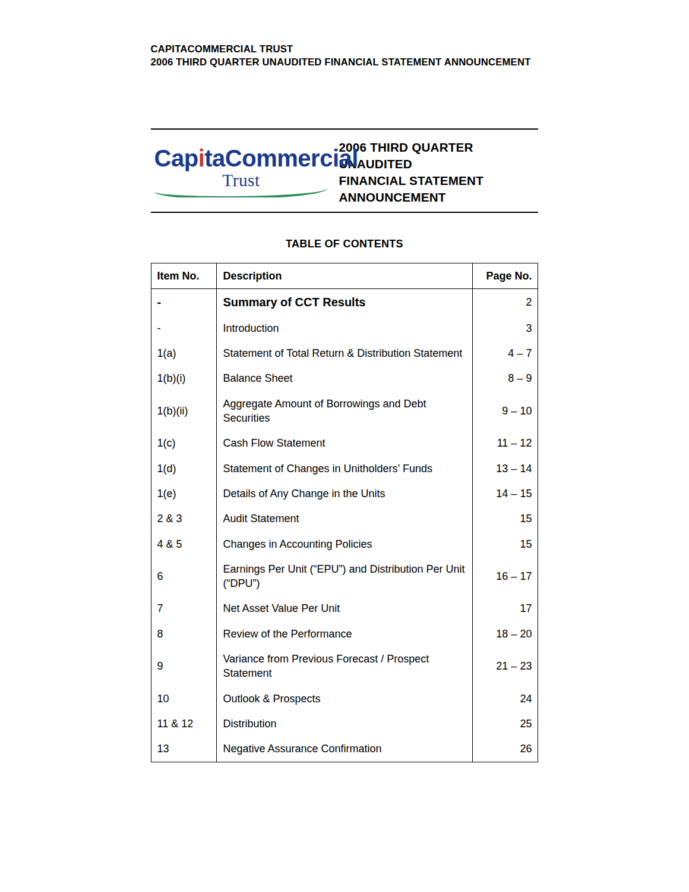CAPITACOMMERCIAL TRUST
2006 THIRD QUARTER UNAUDITED FINANCIAL STATEMENT ANNOUNCEMENT
Cap itaCommercial
Trust
2006 THIRD QUARTER UNAUDITED
FINANCIAL STATEMENT ANNOUNCEMENT
TABLE OF CONTENTS
| Item No. | Description | Page No. |
| --- | --- | --- |
| - | Summary of CCT Results | 2 |
| - | Introduction | 3 |
| 1(a) | Statement of Total Return & Distribution Statement | 4 – 7 |
| 1(b)(i) | Balance Sheet | 8 – 9 |
| 1(b)(ii) | Aggregate Amount of Borrowings and Debt Securities | 9 – 10 |
| 1(c) | Cash Flow Statement | 11 – 12 |
| 1(d) | Statement of Changes in Unitholders’ Funds | 13 – 14 |
| 1(e) | Details of Any Change in the Units | 14 – 15 |
| 2 & 3 | Audit Statement | 15 |
| 4 & 5 | Changes in Accounting Policies | 15 |
| 6 | Earnings Per Unit (“EPU”) and Distribution Per Unit (“DPU”) | 16 – 17 |
| 7 | Net Asset Value Per Unit | 17 |
| 8 | Review of the Performance | 18 – 20 |
| 9 | Variance from Previous Forecast / Prospect Statement | 21 – 23 |
| 10 | Outlook & Prospects | 24 |
| 11 & 12 | Distribution | 25 |
| 13 | Negative Assurance Confirmation | 26 |